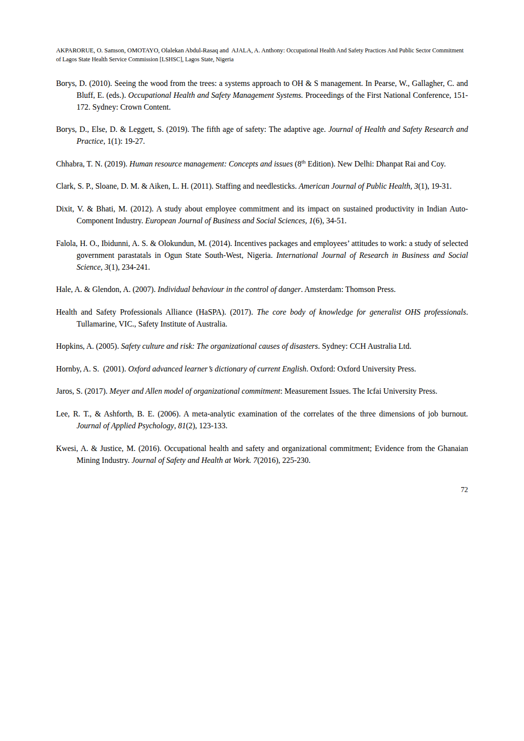AKPARORUE, O. Samson, OMOTAYO, Olalekan Abdul-Rasaq and AJALA, A. Anthony: Occupational Health And Safety Practices And Public Sector Commitment of Lagos State Health Service Commission [LSHSC], Lagos State, Nigeria
Borys, D. (2010). Seeing the wood from the trees: a systems approach to OH & S management. In Pearse, W., Gallagher, C. and Bluff, E. (eds.). Occupational Health and Safety Management Systems. Proceedings of the First National Conference, 151-172. Sydney: Crown Content.
Borys, D., Else, D. & Leggett, S. (2019). The fifth age of safety: The adaptive age. Journal of Health and Safety Research and Practice, 1(1): 19-27.
Chhabra, T. N. (2019). Human resource management: Concepts and issues (8th Edition). New Delhi: Dhanpat Rai and Coy.
Clark, S. P., Sloane, D. M. & Aiken, L. H. (2011). Staffing and needlesticks. American Journal of Public Health, 3(1), 19-31.
Dixit, V. & Bhati, M. (2012). A study about employee commitment and its impact on sustained productivity in Indian Auto-Component Industry. European Journal of Business and Social Sciences, 1(6), 34-51.
Falola, H. O., Ibidunni, A. S. & Olokundun, M. (2014). Incentives packages and employees’ attitudes to work: a study of selected government parastatals in Ogun State South-West, Nigeria. International Journal of Research in Business and Social Science, 3(1), 234-241.
Hale, A. & Glendon, A. (2007). Individual behaviour in the control of danger. Amsterdam: Thomson Press.
Health and Safety Professionals Alliance (HaSPA). (2017). The core body of knowledge for generalist OHS professionals. Tullamarine, VIC., Safety Institute of Australia.
Hopkins, A. (2005). Safety culture and risk: The organizational causes of disasters. Sydney: CCH Australia Ltd.
Hornby, A. S. (2001). Oxford advanced learner’s dictionary of current English. Oxford: Oxford University Press.
Jaros, S. (2017). Meyer and Allen model of organizational commitment: Measurement Issues. The Icfai University Press.
Lee, R. T., & Ashforth, B. E. (2006). A meta-analytic examination of the correlates of the three dimensions of job burnout. Journal of Applied Psychology, 81(2), 123-133.
Kwesi, A. & Justice, M. (2016). Occupational health and safety and organizational commitment; Evidence from the Ghanaian Mining Industry. Journal of Safety and Health at Work. 7(2016), 225-230.
72